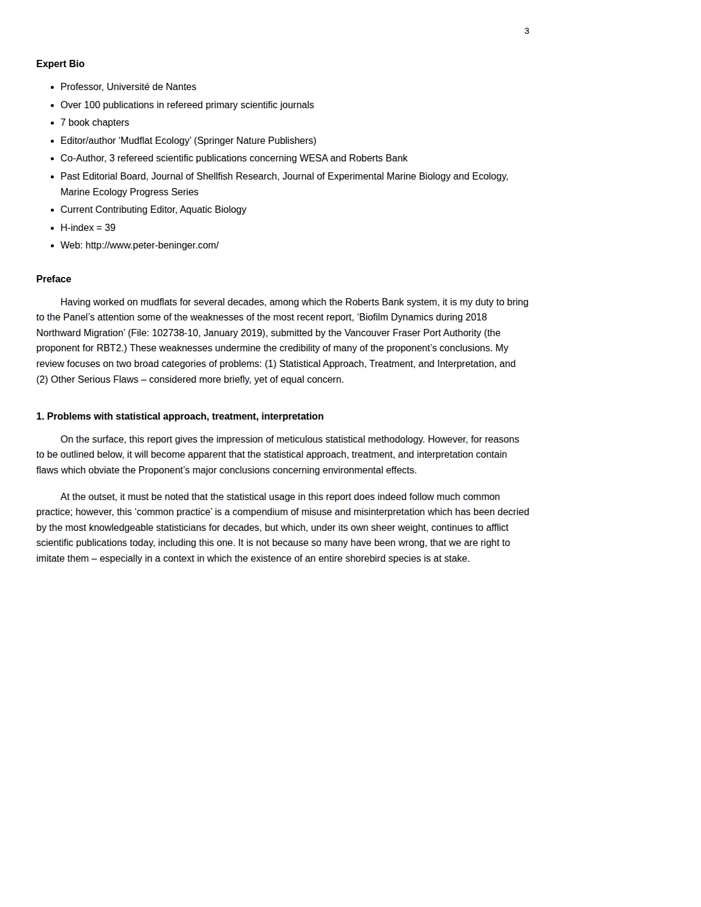3
Expert Bio
Professor, Université de Nantes
Over 100 publications in refereed primary scientific journals
7 book chapters
Editor/author ‘Mudflat Ecology’ (Springer Nature Publishers)
Co-Author, 3 refereed scientific publications concerning WESA and Roberts Bank
Past Editorial Board, Journal of Shellfish Research, Journal of Experimental Marine Biology and Ecology, Marine Ecology Progress Series
Current Contributing Editor, Aquatic Biology
H-index = 39
Web: http://www.peter-beninger.com/
Preface
Having worked on mudflats for several decades, among which the Roberts Bank system, it is my duty to bring to the Panel’s attention some of the weaknesses of the most recent report, ‘Biofilm Dynamics during 2018 Northward Migration’ (File: 102738-10, January 2019), submitted by the Vancouver Fraser Port Authority (the proponent for RBT2.) These weaknesses undermine the credibility of many of the proponent’s conclusions. My review focuses on two broad categories of problems: (1) Statistical Approach, Treatment, and Interpretation, and (2) Other Serious Flaws – considered more briefly, yet of equal concern.
1. Problems with statistical approach, treatment, interpretation
On the surface, this report gives the impression of meticulous statistical methodology. However, for reasons to be outlined below, it will become apparent that the statistical approach, treatment, and interpretation contain flaws which obviate the Proponent’s major conclusions concerning environmental effects.
At the outset, it must be noted that the statistical usage in this report does indeed follow much common practice; however, this ‘common practice’ is a compendium of misuse and misinterpretation which has been decried by the most knowledgeable statisticians for decades, but which, under its own sheer weight, continues to afflict scientific publications today, including this one. It is not because so many have been wrong, that we are right to imitate them – especially in a context in which the existence of an entire shorebird species is at stake.